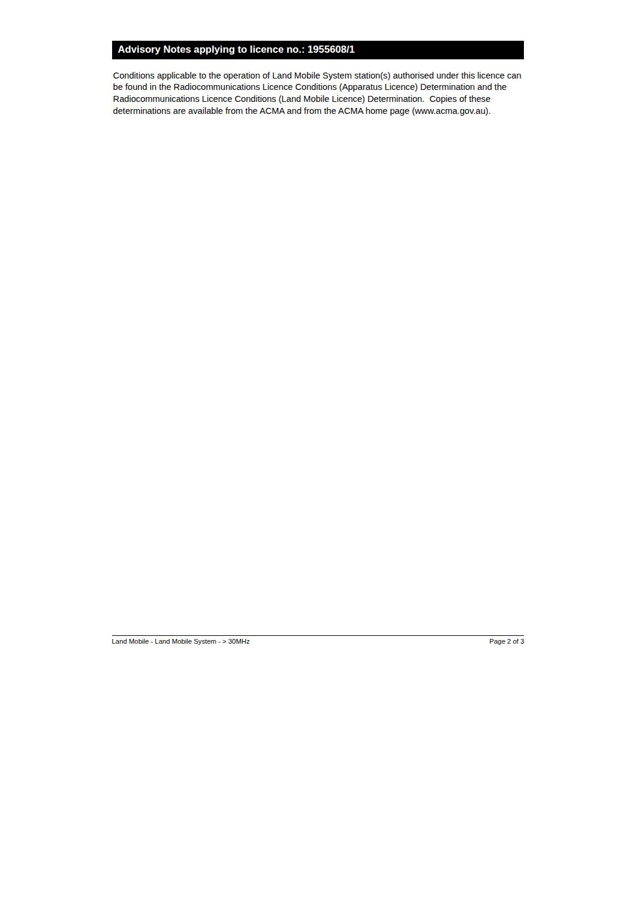Advisory Notes applying to licence no.: 1955608/1
Conditions applicable to the operation of Land Mobile System station(s) authorised under this licence can be found in the Radiocommunications Licence Conditions (Apparatus Licence) Determination and the Radiocommunications Licence Conditions (Land Mobile Licence) Determination. Copies of these determinations are available from the ACMA and from the ACMA home page (www.acma.gov.au).
Land Mobile - Land Mobile System - > 30MHz
Page 2 of 3